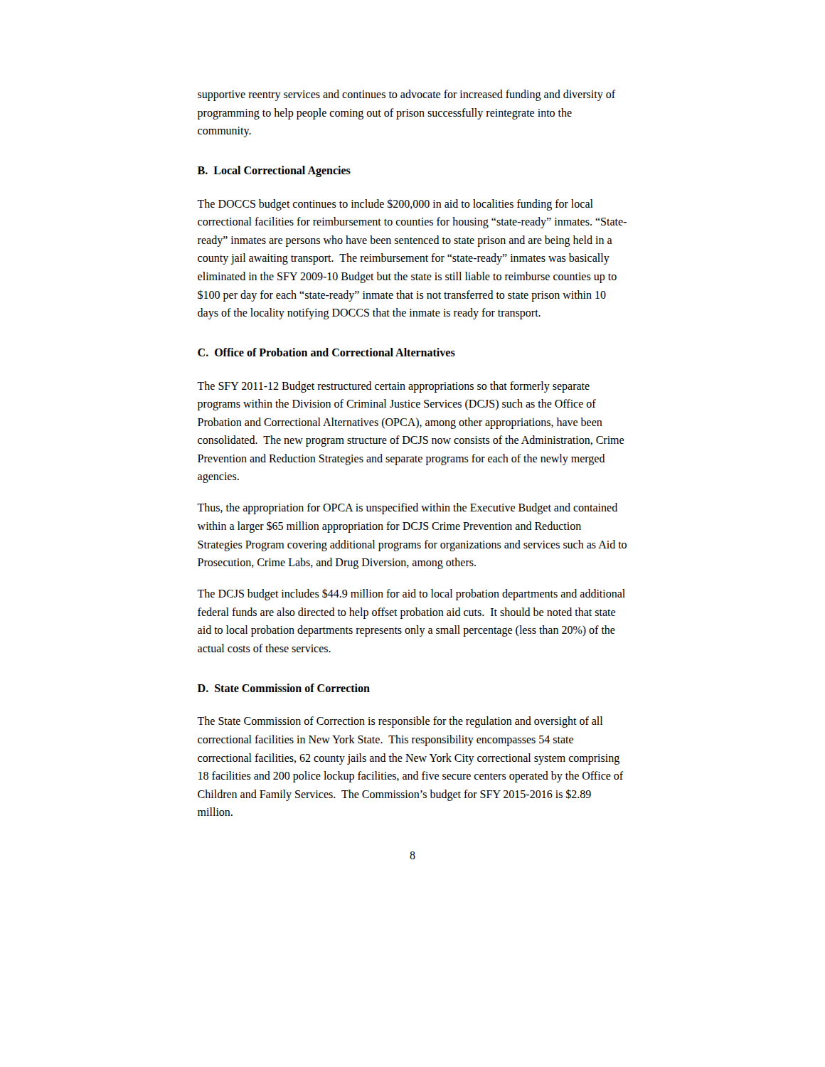supportive reentry services and continues to advocate for increased funding and diversity of programming to help people coming out of prison successfully reintegrate into the community.
B. Local Correctional Agencies
The DOCCS budget continues to include $200,000 in aid to localities funding for local correctional facilities for reimbursement to counties for housing “state-ready” inmates. “State-ready” inmates are persons who have been sentenced to state prison and are being held in a county jail awaiting transport. The reimbursement for “state-ready” inmates was basically eliminated in the SFY 2009-10 Budget but the state is still liable to reimburse counties up to $100 per day for each “state-ready” inmate that is not transferred to state prison within 10 days of the locality notifying DOCCS that the inmate is ready for transport.
C. Office of Probation and Correctional Alternatives
The SFY 2011-12 Budget restructured certain appropriations so that formerly separate programs within the Division of Criminal Justice Services (DCJS) such as the Office of Probation and Correctional Alternatives (OPCA), among other appropriations, have been consolidated. The new program structure of DCJS now consists of the Administration, Crime Prevention and Reduction Strategies and separate programs for each of the newly merged agencies.
Thus, the appropriation for OPCA is unspecified within the Executive Budget and contained within a larger $65 million appropriation for DCJS Crime Prevention and Reduction Strategies Program covering additional programs for organizations and services such as Aid to Prosecution, Crime Labs, and Drug Diversion, among others.
The DCJS budget includes $44.9 million for aid to local probation departments and additional federal funds are also directed to help offset probation aid cuts. It should be noted that state aid to local probation departments represents only a small percentage (less than 20%) of the actual costs of these services.
D. State Commission of Correction
The State Commission of Correction is responsible for the regulation and oversight of all correctional facilities in New York State. This responsibility encompasses 54 state correctional facilities, 62 county jails and the New York City correctional system comprising 18 facilities and 200 police lockup facilities, and five secure centers operated by the Office of Children and Family Services. The Commission’s budget for SFY 2015-2016 is $2.89 million.
8